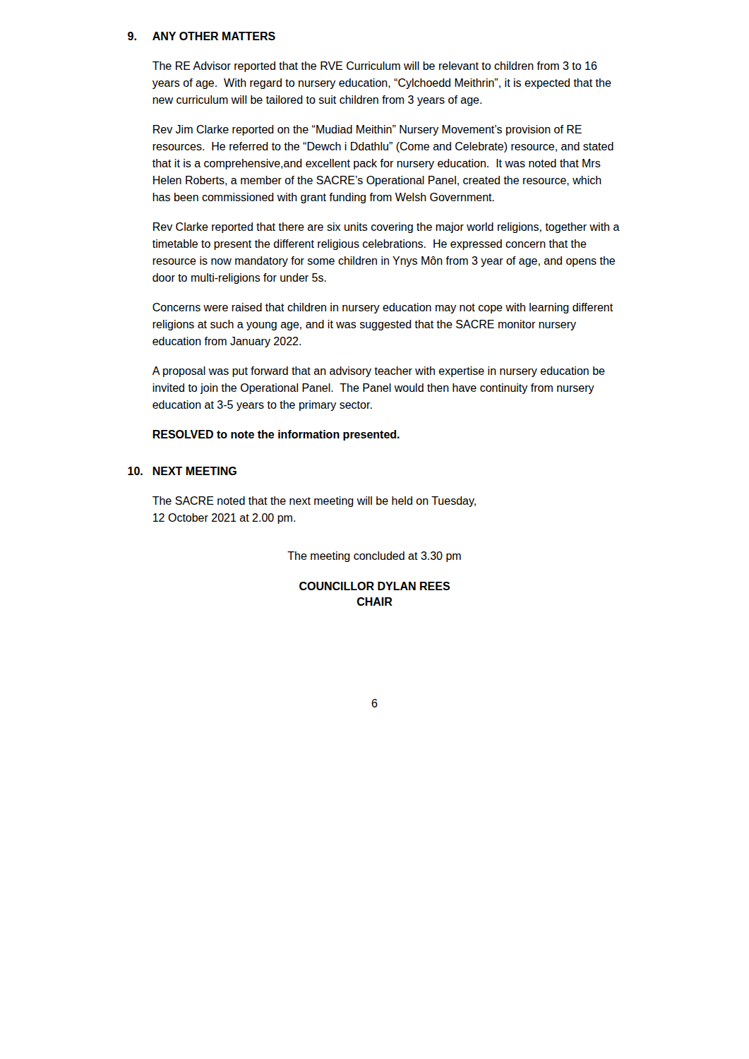9. ANY OTHER MATTERS
The RE Advisor reported that the RVE Curriculum will be relevant to children from 3 to 16 years of age. With regard to nursery education, “Cylchoedd Meithrin”, it is expected that the new curriculum will be tailored to suit children from 3 years of age.
Rev Jim Clarke reported on the “Mudiad Meithin” Nursery Movement’s provision of RE resources. He referred to the “Dewch i Ddathlu” (Come and Celebrate) resource, and stated that it is a comprehensive,and excellent pack for nursery education. It was noted that Mrs Helen Roberts, a member of the SACRE’s Operational Panel, created the resource, which has been commissioned with grant funding from Welsh Government.
Rev Clarke reported that there are six units covering the major world religions, together with a timetable to present the different religious celebrations. He expressed concern that the resource is now mandatory for some children in Ynys Môn from 3 year of age, and opens the door to multi-religions for under 5s.
Concerns were raised that children in nursery education may not cope with learning different religions at such a young age, and it was suggested that the SACRE monitor nursery education from January 2022.
A proposal was put forward that an advisory teacher with expertise in nursery education be invited to join the Operational Panel. The Panel would then have continuity from nursery education at 3-5 years to the primary sector.
RESOLVED to note the information presented.
10. NEXT MEETING
The SACRE noted that the next meeting will be held on Tuesday,
12 October 2021 at 2.00 pm.
The meeting concluded at 3.30 pm
COUNCILLOR DYLAN REES
CHAIR
6